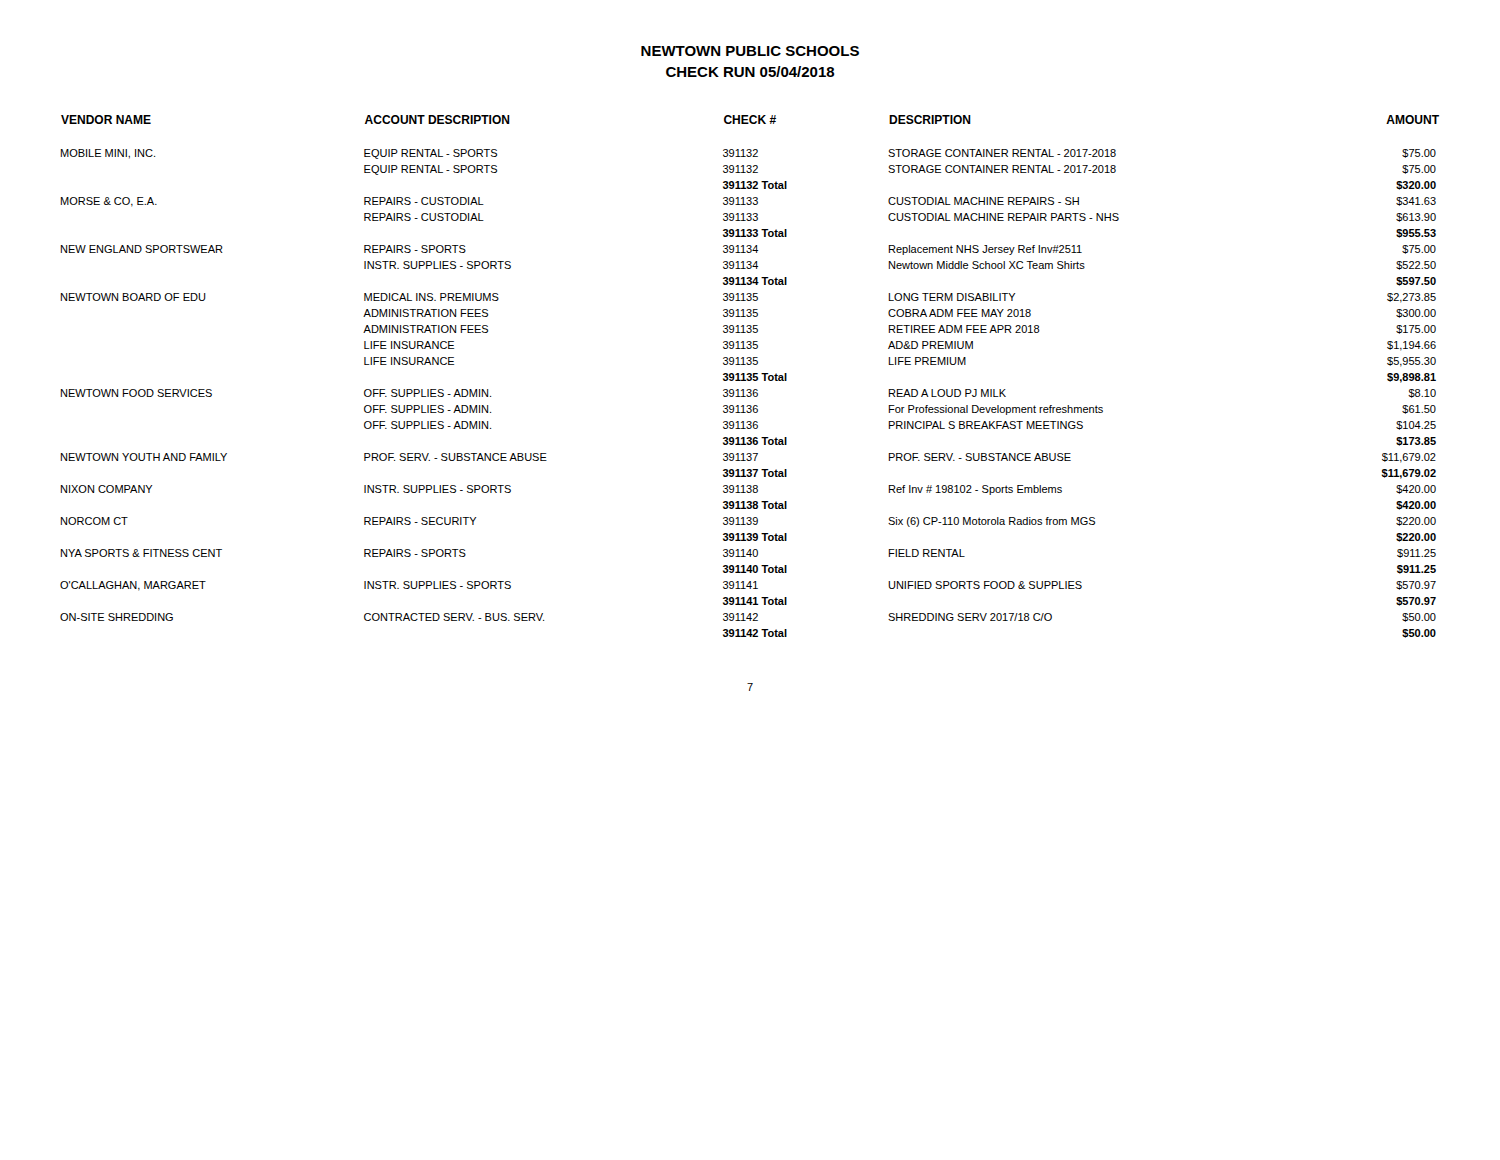NEWTOWN PUBLIC SCHOOLS
CHECK RUN 05/04/2018
| VENDOR NAME | ACCOUNT DESCRIPTION | CHECK # | DESCRIPTION | AMOUNT |
| --- | --- | --- | --- | --- |
| MOBILE MINI, INC. | EQUIP RENTAL - SPORTS | 391132 | STORAGE CONTAINER RENTAL - 2017-2018 | $75.00 |
| | EQUIP RENTAL - SPORTS | 391132 | STORAGE CONTAINER RENTAL - 2017-2018 | $75.00 |
| | | 391132 Total | | $320.00 |
| MORSE & CO, E.A. | REPAIRS - CUSTODIAL | 391133 | CUSTODIAL MACHINE REPAIRS - SH | $341.63 |
| | REPAIRS - CUSTODIAL | 391133 | CUSTODIAL MACHINE REPAIR PARTS - NHS | $613.90 |
| | | 391133 Total | | $955.53 |
| NEW ENGLAND SPORTSWEAR | REPAIRS - SPORTS | 391134 | Replacement NHS Jersey Ref Inv#2511 | $75.00 |
| | INSTR. SUPPLIES - SPORTS | 391134 | Newtown Middle School XC Team Shirts | $522.50 |
| | | 391134 Total | | $597.50 |
| NEWTOWN BOARD OF EDU | MEDICAL INS. PREMIUMS | 391135 | LONG TERM DISABILITY | $2,273.85 |
| | ADMINISTRATION FEES | 391135 | COBRA ADM FEE MAY 2018 | $300.00 |
| | ADMINISTRATION FEES | 391135 | RETIREE ADM FEE APR 2018 | $175.00 |
| | LIFE INSURANCE | 391135 | AD&D PREMIUM | $1,194.66 |
| | LIFE INSURANCE | 391135 | LIFE PREMIUM | $5,955.30 |
| | | 391135 Total | | $9,898.81 |
| NEWTOWN FOOD SERVICES | OFF. SUPPLIES - ADMIN. | 391136 | READ A LOUD PJ MILK | $8.10 |
| | OFF. SUPPLIES - ADMIN. | 391136 | For Professional Development refreshments | $61.50 |
| | OFF. SUPPLIES - ADMIN. | 391136 | PRINCIPAL S BREAKFAST MEETINGS | $104.25 |
| | | 391136 Total | | $173.85 |
| NEWTOWN YOUTH AND FAMILY | PROF. SERV. - SUBSTANCE ABUSE | 391137 | PROF. SERV. - SUBSTANCE ABUSE | $11,679.02 |
| | | 391137 Total | | $11,679.02 |
| NIXON COMPANY | INSTR. SUPPLIES - SPORTS | 391138 | Ref Inv # 198102 - Sports Emblems | $420.00 |
| | | 391138 Total | | $420.00 |
| NORCOM CT | REPAIRS - SECURITY | 391139 | Six (6) CP-110 Motorola Radios from MGS | $220.00 |
| | | 391139 Total | | $220.00 |
| NYA SPORTS & FITNESS CENT | REPAIRS - SPORTS | 391140 | FIELD RENTAL | $911.25 |
| | | 391140 Total | | $911.25 |
| O'CALLAGHAN, MARGARET | INSTR. SUPPLIES - SPORTS | 391141 | UNIFIED SPORTS FOOD & SUPPLIES | $570.97 |
| | | 391141 Total | | $570.97 |
| ON-SITE SHREDDING | CONTRACTED SERV. - BUS. SERV. | 391142 | SHREDDING SERV 2017/18 C/O | $50.00 |
| | | 391142 Total | | $50.00 |
7